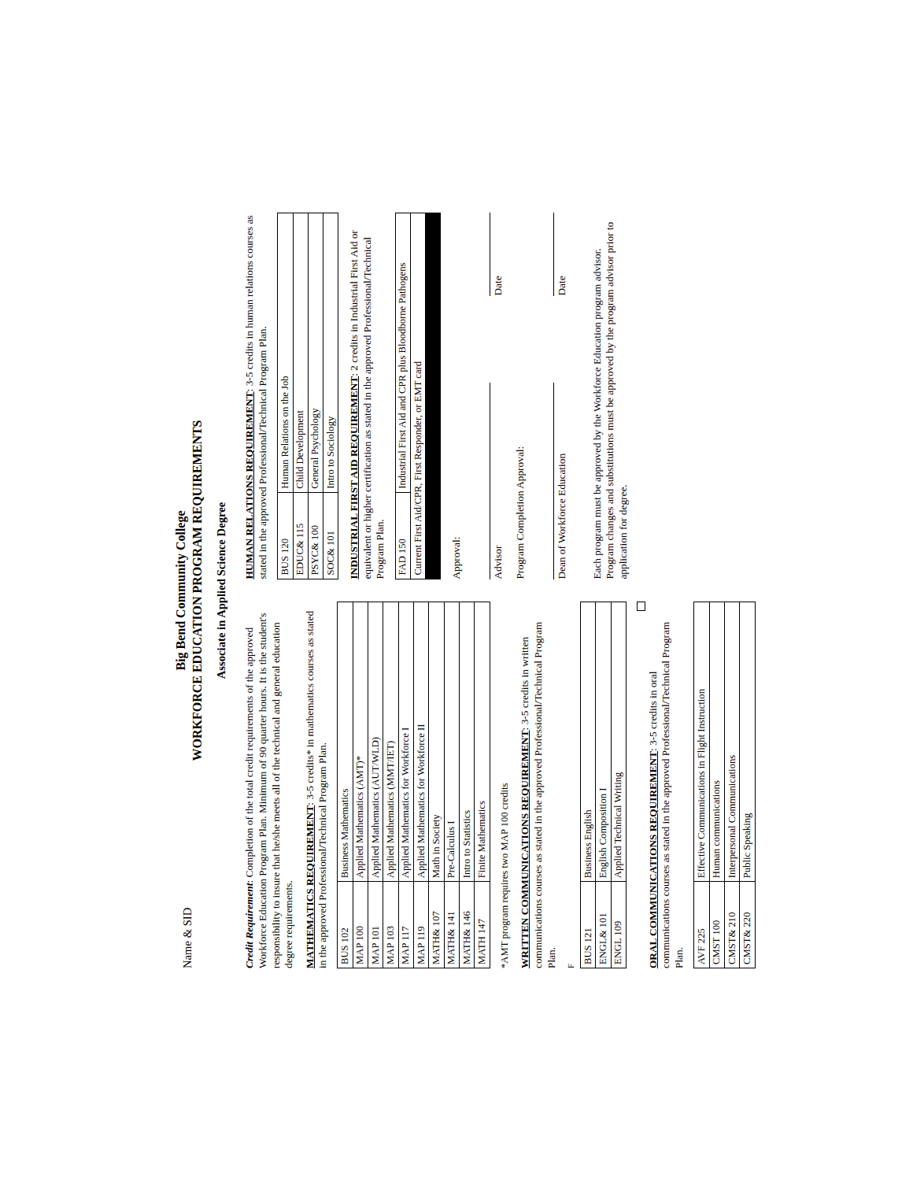Name & SID
Big Bend Community College
WORKFORCE EDUCATION PROGRAM REQUIREMENTS
Associate in Applied Science Degree
Credit Requirement: Completion of the total credit requirements of the approved Workforce Education Program Plan. Minimum of 90 quarter hours. It is the student's responsibility to insure that he/she meets all of the technical and general education degree requirements.
MATHEMATICS REQUIREMENT: 3-5 credits* in mathematics courses as stated in the approved Professional/Technical Program Plan.
| BUS 102 | Business Mathematics |
| MAP 100 | Applied Mathematics (AMT)* |
| MAP 101 | Applied Mathematics (AUT/WLD) |
| MAP 103 | Applied Mathematics (MMT/IET) |
| MAP 117 | Applied Mathematics for Workforce I |
| MAP 119 | Applied Mathematics for Workforce II |
| MATH& 107 | Math in Society |
| MATH& 141 | Pre-Calculus I |
| MATH& 146 | Intro to Statistics |
| MATH 147 | Finite Mathematics |
*AMT program requires two MAP 100 credits
WRITTEN COMMUNICATIONS REQUIREMENT: 3-5 credits in written communications courses as stated in the approved Professional/Technical Program Plan.
F
| BUS 121 | Business English |
| ENGL& 101 | English Composition I |
| ENGL 109 | Applied Technical Writing |
ORAL COMMUNICATIONS REQUIREMENT: 3-5 credits in oral communications courses as stated in the approved Professional/Technical Program Plan.
| AVF 225 | Effective Communications in Flight Instruction |
| CMST 100 | Human communications |
| CMST& 210 | Interpersonal Communications |
| CMST& 220 | Public Speaking |
HUMAN RELATIONS REQUIREMENT: 3-5 credits in human relations courses as stated in the approved Professional/Technical Program Plan.
| BUS 120 | Human Relations on the Job |
| EDUC& 115 | Child Development |
| PSYC& 100 | General Psychology |
| SOC& 101 | Intro to Sociology |
INDUSTRIAL FIRST AID REQUIREMENT: 2 credits in Industrial First Aid or equivalent or higher certification as stated in the approved Professional/Technical Program Plan.
| FAD 150 | Industrial First Aid and CPR plus Bloodborne Pathogens |
| Current First Aid/CPR, First Responder, or EMT card |
Approval:
Advisor
Date
Program Completion Approval:
Dean of Workforce Education
Date
Each program must be approved by the Workforce Education program advisor. Program changes and substitutions must be approved by the program advisor prior to application for degree.